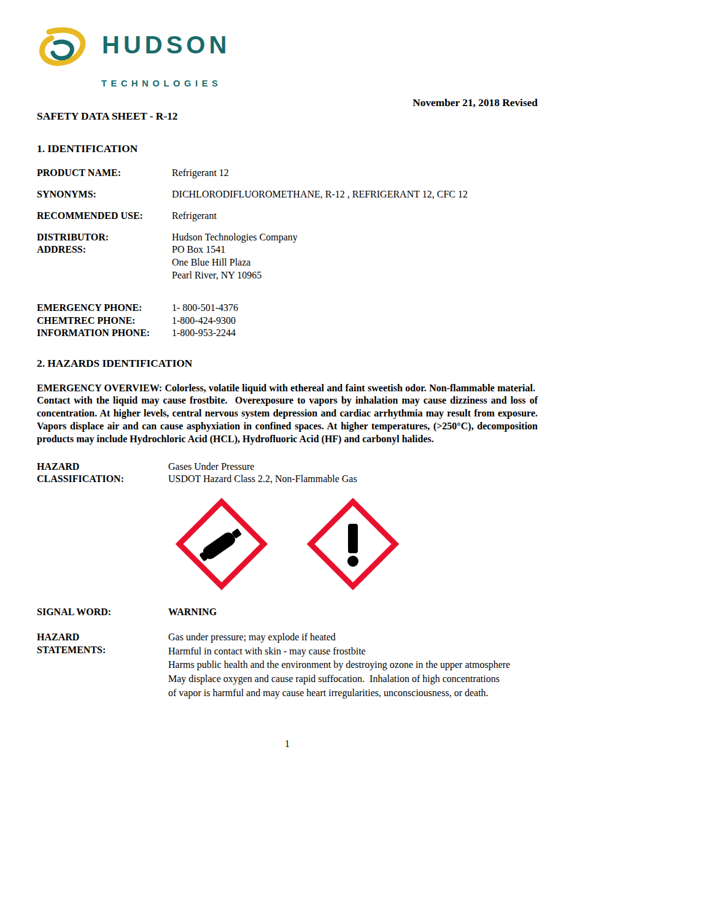HUDSON
TECHNOLOGIES
November 21, 2018 Revised
SAFETY DATA SHEET - R-12
1. IDENTIFICATION
| PRODUCT NAME: | Refrigerant 12 |
| SYNONYMS: | DICHLORODIFLUOROMETHANE, R-12 , REFRIGERANT 12, CFC 12 |
| RECOMMENDED USE: | Refrigerant |
| DISTRIBUTOR: ADDRESS: | Hudson Technologies Company PO Box 1541 One Blue Hill Plaza Pearl River, NY 10965 |
| EMERGENCY PHONE: | 1- 800-501-4376 |
| CHEMTREC PHONE: | 1-800-424-9300 |
| INFORMATION PHONE: | 1-800-953-2244 |
2. HAZARDS IDENTIFICATION
EMERGENCY OVERVIEW: Colorless, volatile liquid with ethereal and faint sweetish odor. Non-flammable material. Contact with the liquid may cause frostbite. Overexposure to vapors by inhalation may cause dizziness and loss of concentration. At higher levels, central nervous system depression and cardiac arrhythmia may result from exposure. Vapors displace air and can cause asphyxiation in confined spaces. At higher temperatures, (>250°C), decomposition products may include Hydrochloric Acid (HCL), Hydrofluoric Acid (HF) and carbonyl halides.
HAZARD
CLASSIFICATION: Gases Under Pressure
USDOT Hazard Class 2.2, Non-Flammable Gas
SIGNAL WORD: WARNING
HAZARD
STATEMENTS:
Gas under pressure; may explode if heated
Harmful in contact with skin - may cause frostbite
Harms public health and the environment by destroying ozone in the upper atmosphere
May displace oxygen and cause rapid suffocation. Inhalation of high concentrations
of vapor is harmful and may cause heart irregularities, unconsciousness, or death.
1